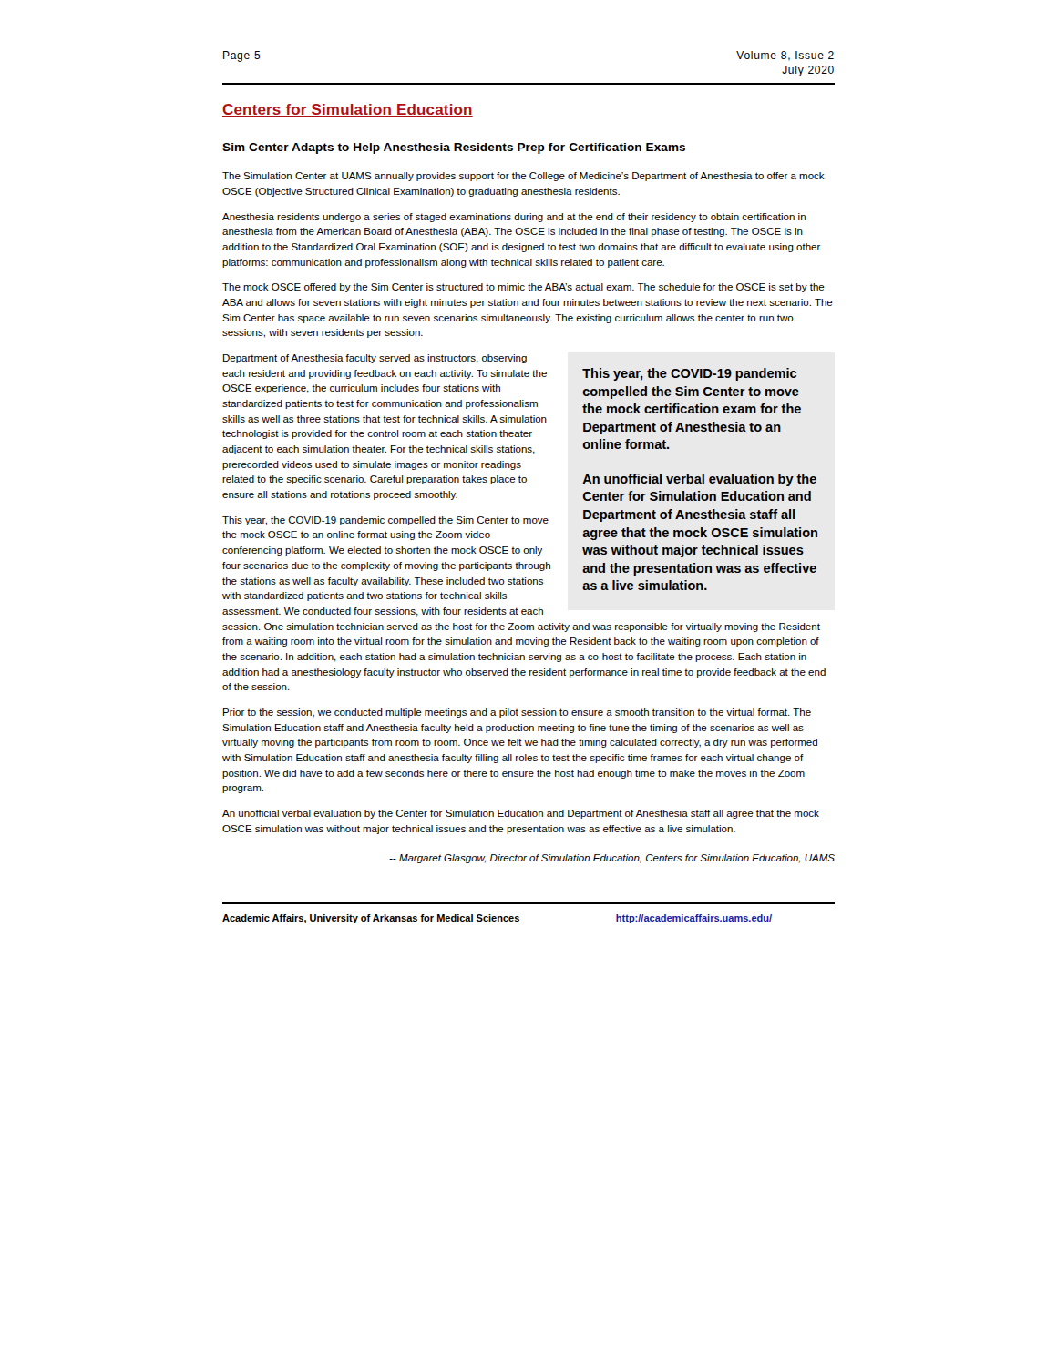Page 5
Volume 8, Issue 2
July 2020
Centers for Simulation Education
Sim Center Adapts to Help Anesthesia Residents Prep for Certification Exams
The Simulation Center at UAMS annually provides support for the College of Medicine’s Department of Anesthesia to offer a mock OSCE (Objective Structured Clinical Examination) to graduating anesthesia residents.
Anesthesia residents undergo a series of staged examinations during and at the end of their residency to obtain certification in anesthesia from the American Board of Anesthesia (ABA). The OSCE is included in the final phase of testing. The OSCE is in addition to the Standardized Oral Examination (SOE) and is designed to test two domains that are difficult to evaluate using other platforms: communication and professionalism along with technical skills related to patient care.
The mock OSCE offered by the Sim Center is structured to mimic the ABA’s actual exam. The schedule for the OSCE is set by the ABA and allows for seven stations with eight minutes per station and four minutes between stations to review the next scenario. The Sim Center has space available to run seven scenarios simultaneously. The existing curriculum allows the center to run two sessions, with seven residents per session.
This year, the COVID-19 pandemic compelled the Sim Center to move the mock certification exam for the Department of Anesthesia to an online format.
An unofficial verbal evaluation by the Center for Simulation Education and Department of Anesthesia staff all agree that the mock OSCE simulation was without major technical issues and the presentation was as effective as a live simulation.
Department of Anesthesia faculty served as instructors, observing each resident and providing feedback on each activity. To simulate the OSCE experience, the curriculum includes four stations with standardized patients to test for communication and professionalism skills as well as three stations that test for technical skills. A simulation technologist is provided for the control room at each station theater adjacent to each simulation theater. For the technical skills stations, prerecorded videos used to simulate images or monitor readings related to the specific scenario. Careful preparation takes place to ensure all stations and rotations proceed smoothly.
This year, the COVID-19 pandemic compelled the Sim Center to move the mock OSCE to an online format using the Zoom video conferencing platform. We elected to shorten the mock OSCE to only four scenarios due to the complexity of moving the participants through the stations as well as faculty availability. These included two stations with standardized patients and two stations for technical skills assessment. We conducted four sessions, with four residents at each session. One simulation technician served as the host for the Zoom activity and was responsible for virtually moving the Resident from a waiting room into the virtual room for the simulation and moving the Resident back to the waiting room upon completion of the scenario. In addition, each station had a simulation technician serving as a co-host to facilitate the process. Each station in addition had a anesthesiology faculty instructor who observed the resident performance in real time to provide feedback at the end of the session.
Prior to the session, we conducted multiple meetings and a pilot session to ensure a smooth transition to the virtual format. The Simulation Education staff and Anesthesia faculty held a production meeting to fine tune the timing of the scenarios as well as virtually moving the participants from room to room. Once we felt we had the timing calculated correctly, a dry run was performed with Simulation Education staff and anesthesia faculty filling all roles to test the specific time frames for each virtual change of position. We did have to add a few seconds here or there to ensure the host had enough time to make the moves in the Zoom program.
An unofficial verbal evaluation by the Center for Simulation Education and Department of Anesthesia staff all agree that the mock OSCE simulation was without major technical issues and the presentation was as effective as a live simulation.
-- Margaret Glasgow, Director of Simulation Education, Centers for Simulation Education, UAMS
Academic Affairs, University of Arkansas for Medical Sciences http://academicaffairs.uams.edu/